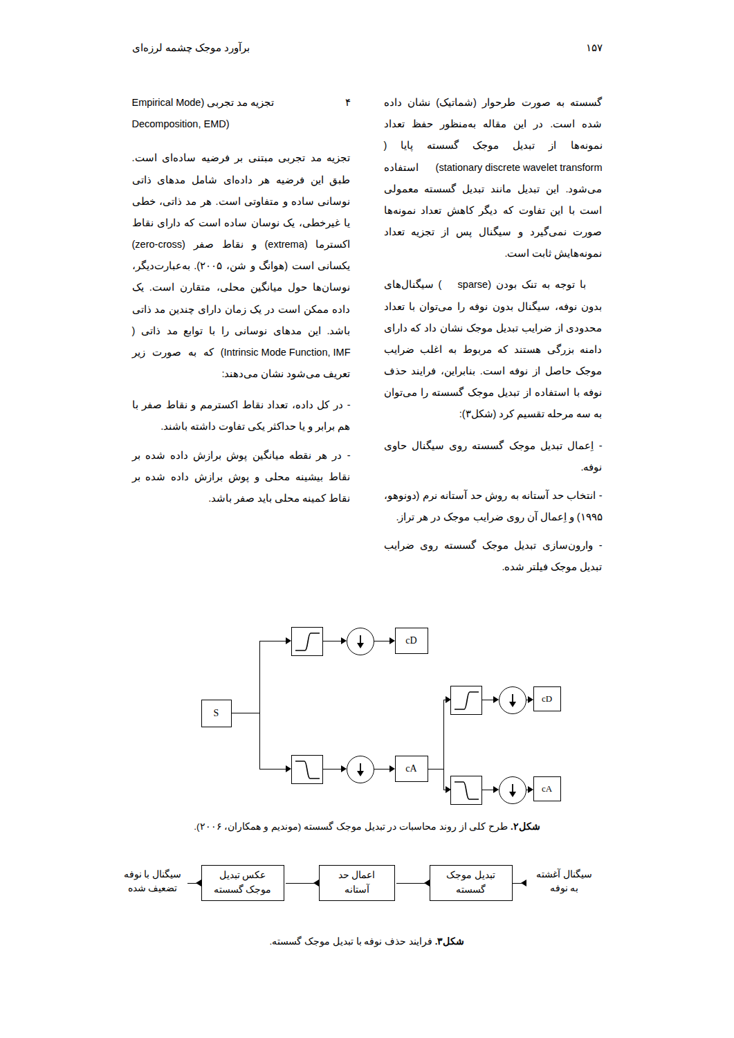۱۵۷
برآورد موجک چشمه لرزه‌ای
گسسته به صورت طرحوار (شماتیک) نشان داده شده است. در این مقاله به‌منظور حفظ تعداد نمونه‌ها از تبدیل موجک گسسته پایا (stationary discrete wavelet transform) استفاده می‌شود. این تبدیل مانند تبدیل گسسته معمولی است با این تفاوت که دیگر کاهش تعداد نمونه‌ها صورت نمی‌گیرد و سیگنال پس از تجزیه تعداد نمونه‌هایش ثابت است.
با توجه به تنک بودن (sparse) سیگنال‌های بدون نوفه، سیگنال بدون نوفه را می‌توان با تعداد محدودی از ضرایب تبدیل موجک نشان داد که دارای دامنه بزرگی هستند که مربوط به اغلب ضرایب موجک حاصل از نوفه است. بنابراین، فرایند حذف نوفه با استفاده از تبدیل موجک گسسته را می‌توان به سه مرحله تقسیم کرد (شکل۳):
- اِعمال تبدیل موجک گسسته روی سیگنال حاوی نوفه.
- انتخاب حد آستانه به روش حد آستانه نرم (دونوهو، ۱۹۹۵) و اِعمال آن روی ضرایب موجک در هر تراز.
- وارون‌سازی تبدیل موجک گسسته روی ضرایب تبدیل موجک فیلتر شده.
۴ تجزیه مد تجربی (Empirical Mode
Decomposition, EMD)
تجزیه مد تجربی مبتنی بر فرضیه ساده‌ای است. طبق این فرضیه هر داده‌ای شامل مدهای ذاتی نوسانی ساده و متفاوتی است. هر مد ذاتی، خطی یا غیرخطی، یک نوسان ساده است که دارای نقاط اکسترما (extrema) و نقاط صفر (zero-cross) یکسانی است (هوانگ و شن، ۲۰۰۵). به‌عبارت‌دیگر، نوسان‌ها حول میانگین محلی، متقارن است. یک داده ممکن است در یک زمان دارای چندین مد ذاتی باشد. این مدهای نوسانی را با توابع مد ذاتی (Intrinsic Mode Function, IMF) که به صورت زیر تعریف می‌شود نشان می‌دهند:
- در کل داده، تعداد نقاط اکسترمم و نقاط صفر با هم برابر و یا حداکثر یکی تفاوت داشته باشند.
- در هر نقطه میانگین پوش برازش داده شده بر نقاط بیشینه محلی و پوش برازش داده شده بر نقاط کمینه محلی باید صفر باشد.
S
cD
cA
cD
cA
شکل۲. طرح کلی از روند محاسبات در تبدیل موجک گسسته (موندیم و همکاران، ۲۰۰۶).
سیگنال آغشته
به نوفه
تبدیل موجک
گسسته
اعمال حد
آستانه
عکس تبدیل
موجک گسسته
سیگنال با نوفه
تضعیف شده
شکل۳. فرایند حذف نوفه با تبدیل موجک گسسته.